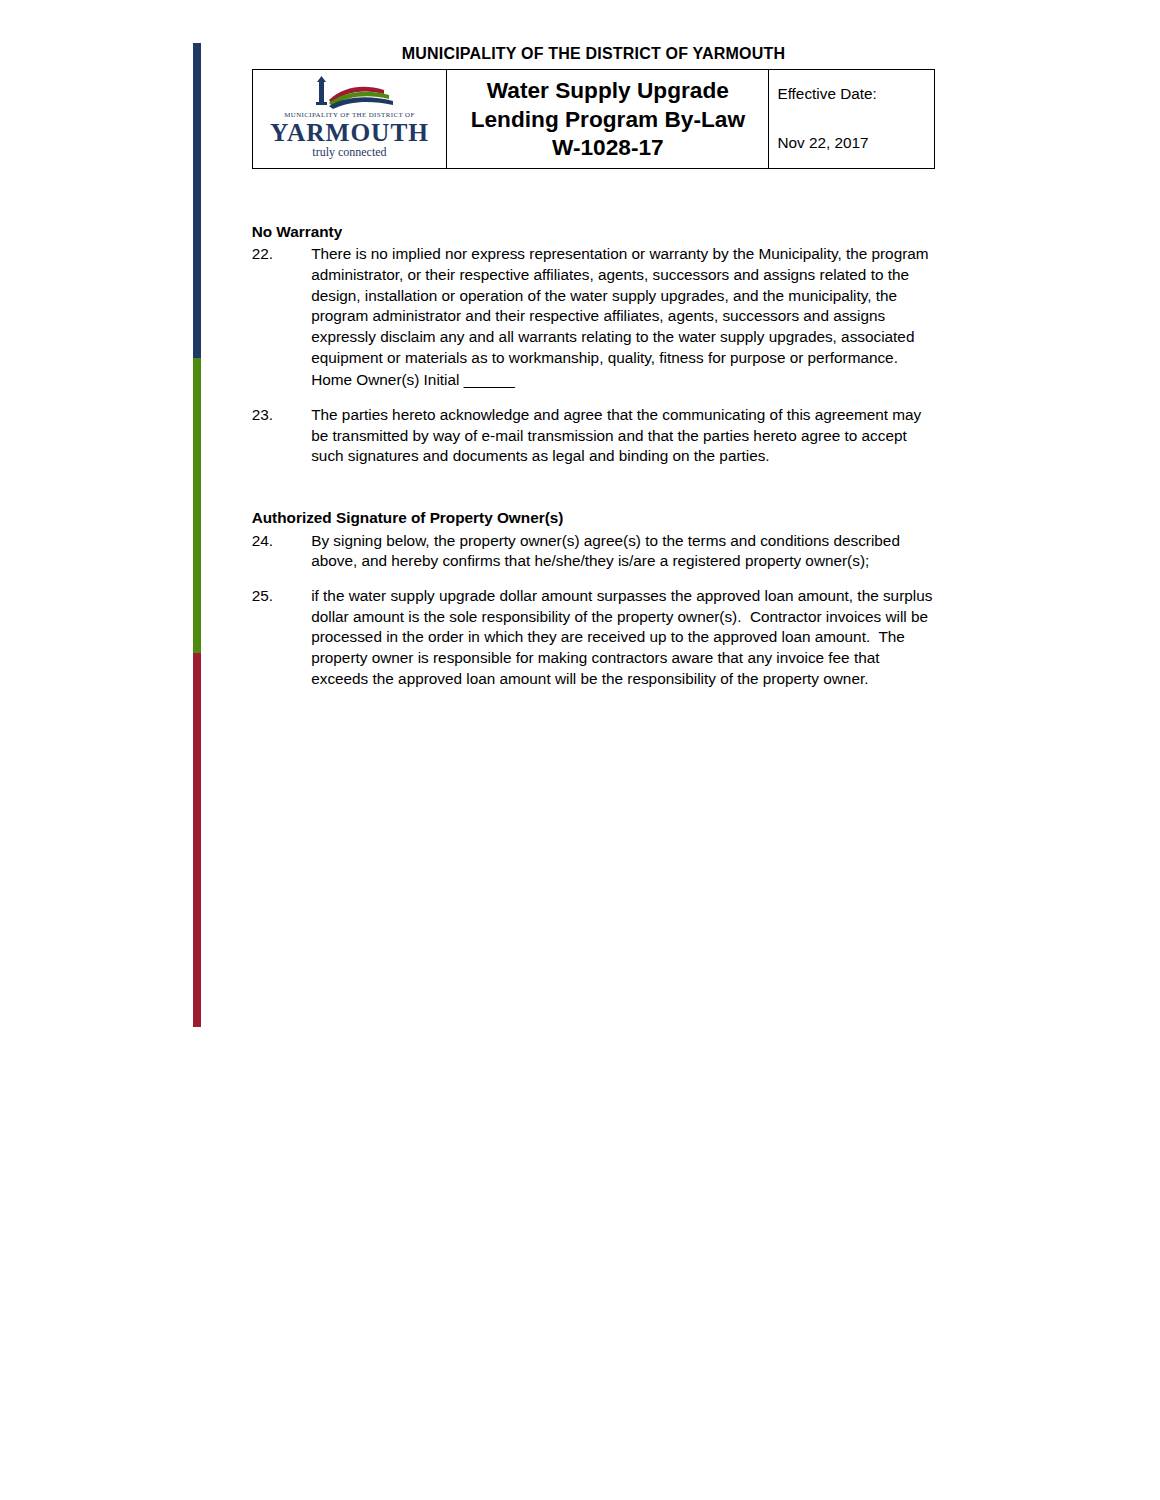MUNICIPALITY OF THE DISTRICT OF YARMOUTH
| MUNICIPALITY OF THE DISTRICT OF YARMOUTH truly connected | Water Supply Upgrade Lending Program By-Law W-1028-17 | Effective Date: Nov 22, 2017 |
No Warranty
22.
There is no implied nor express representation or warranty by the Municipality, the program administrator, or their respective affiliates, agents, successors and assigns related to the design, installation or operation of the water supply upgrades, and the municipality, the program administrator and their respective affiliates, agents, successors and assigns expressly disclaim any and all warrants relating to the water supply upgrades, associated equipment or materials as to workmanship, quality, fitness for purpose or performance.
Home Owner(s) Initial ______
23.
The parties hereto acknowledge and agree that the communicating of this agreement may be transmitted by way of e-mail transmission and that the parties hereto agree to accept such signatures and documents as legal and binding on the parties.
Authorized Signature of Property Owner(s)
24.
By signing below, the property owner(s) agree(s) to the terms and conditions described above, and hereby confirms that he/she/they is/are a registered property owner(s);
25.
if the water supply upgrade dollar amount surpasses the approved loan amount, the surplus dollar amount is the sole responsibility of the property owner(s). Contractor invoices will be processed in the order in which they are received up to the approved loan amount. The property owner is responsible for making contractors aware that any invoice fee that exceeds the approved loan amount will be the responsibility of the property owner.